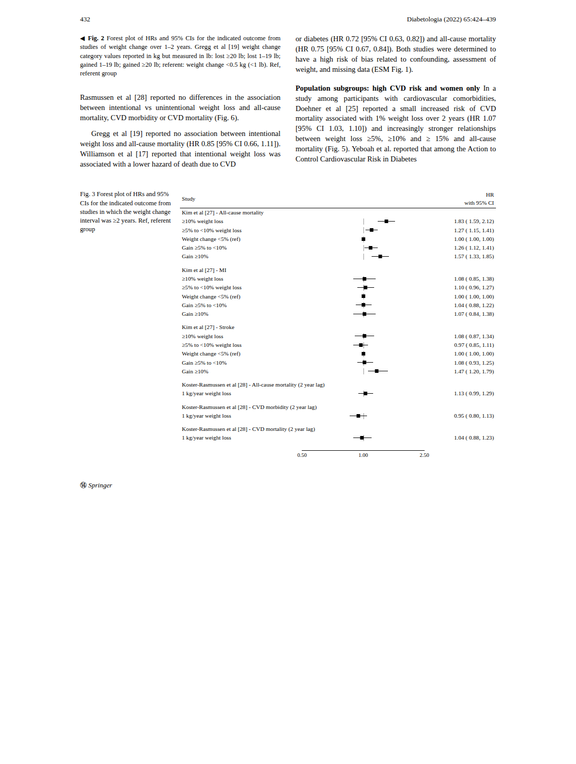432
Diabetologia (2022) 65:424–439
◀ Fig. 2 Forest plot of HRs and 95% CIs for the indicated outcome from studies of weight change over 1–2 years. Gregg et al [19] weight change category values reported in kg but measured in lb: lost ≥20 lb; lost 1–19 lb; gained 1–19 lb; gained ≥20 lb; referent: weight change <0.5 kg (<1 lb). Ref, referent group
Rasmussen et al [28] reported no differences in the association between intentional vs unintentional weight loss and all-cause mortality, CVD morbidity or CVD mortality (Fig. 6).
Gregg et al [19] reported no association between intentional weight loss and all-cause mortality (HR 0.85 [95% CI 0.66, 1.11]). Williamson et al [17] reported that intentional weight loss was associated with a lower hazard of death due to CVD
or diabetes (HR 0.72 [95% CI 0.63, 0.82]) and all-cause mortality (HR 0.75 [95% CI 0.67, 0.84]). Both studies were determined to have a high risk of bias related to confounding, assessment of weight, and missing data (ESM Fig. 1).
Population subgroups: high CVD risk and women only In a study among participants with cardiovascular comorbidities, Doehner et al [25] reported a small increased risk of CVD mortality associated with 1% weight loss over 2 years (HR 1.07 [95% CI 1.03, 1.10]) and increasingly stronger relationships between weight loss ≥5%, ≥10% and ≥ 15% and all-cause mortality (Fig. 5). Yeboah et al. reported that among the Action to Control Cardiovascular Risk in Diabetes
Fig. 3 Forest plot of HRs and 95% CIs for the indicated outcome from studies in which the weight change interval was ≥2 years. Ref, referent group
| Study | | HR with 95% CI |
| --- | --- | --- |
| Kim et al [27] - All-cause mortality |
| ≥10% weight loss | | 1.83 ( 1.59, 2.12) |
| ≥5% to <10% weight loss | | 1.27 ( 1.15, 1.41) |
| Weight change <5% (ref) | | 1.00 ( 1.00, 1.00) |
| Gain ≥5% to <10% | | 1.26 ( 1.12, 1.41) |
| Gain ≥10% | | 1.57 ( 1.33, 1.85) |
| Kim et al [27] - MI |
| ≥10% weight loss | | 1.08 ( 0.85, 1.38) |
| ≥5% to <10% weight loss | | 1.10 ( 0.96, 1.27) |
| Weight change <5% (ref) | | 1.00 ( 1.00, 1.00) |
| Gain ≥5% to <10% | | 1.04 ( 0.88, 1.22) |
| Gain ≥10% | | 1.07 ( 0.84, 1.38) |
| Kim et al [27] - Stroke |
| ≥10% weight loss | | 1.08 ( 0.87, 1.34) |
| ≥5% to <10% weight loss | | 0.97 ( 0.85, 1.11) |
| Weight change <5% (ref) | | 1.00 ( 1.00, 1.00) |
| Gain ≥5% to <10% | | 1.08 ( 0.93, 1.25) |
| Gain ≥10% | | 1.47 ( 1.20, 1.79) |
| Koster-Rasmussen et al [28] - All-cause mortality (2 year lag) |
| 1 kg/year weight loss | | 1.13 ( 0.99, 1.29) |
| Koster-Rasmussen et al [28] - CVD morbidity (2 year lag) |
| 1 kg/year weight loss | | 0.95 ( 0.80, 1.13) |
| Koster-Rasmussen et al [28] - CVD mortality (2 year lag) |
| 1 kg/year weight loss | | 1.04 ( 0.88, 1.23) |
| | 0.50 1.00 2.50 | |
⑭ Springer